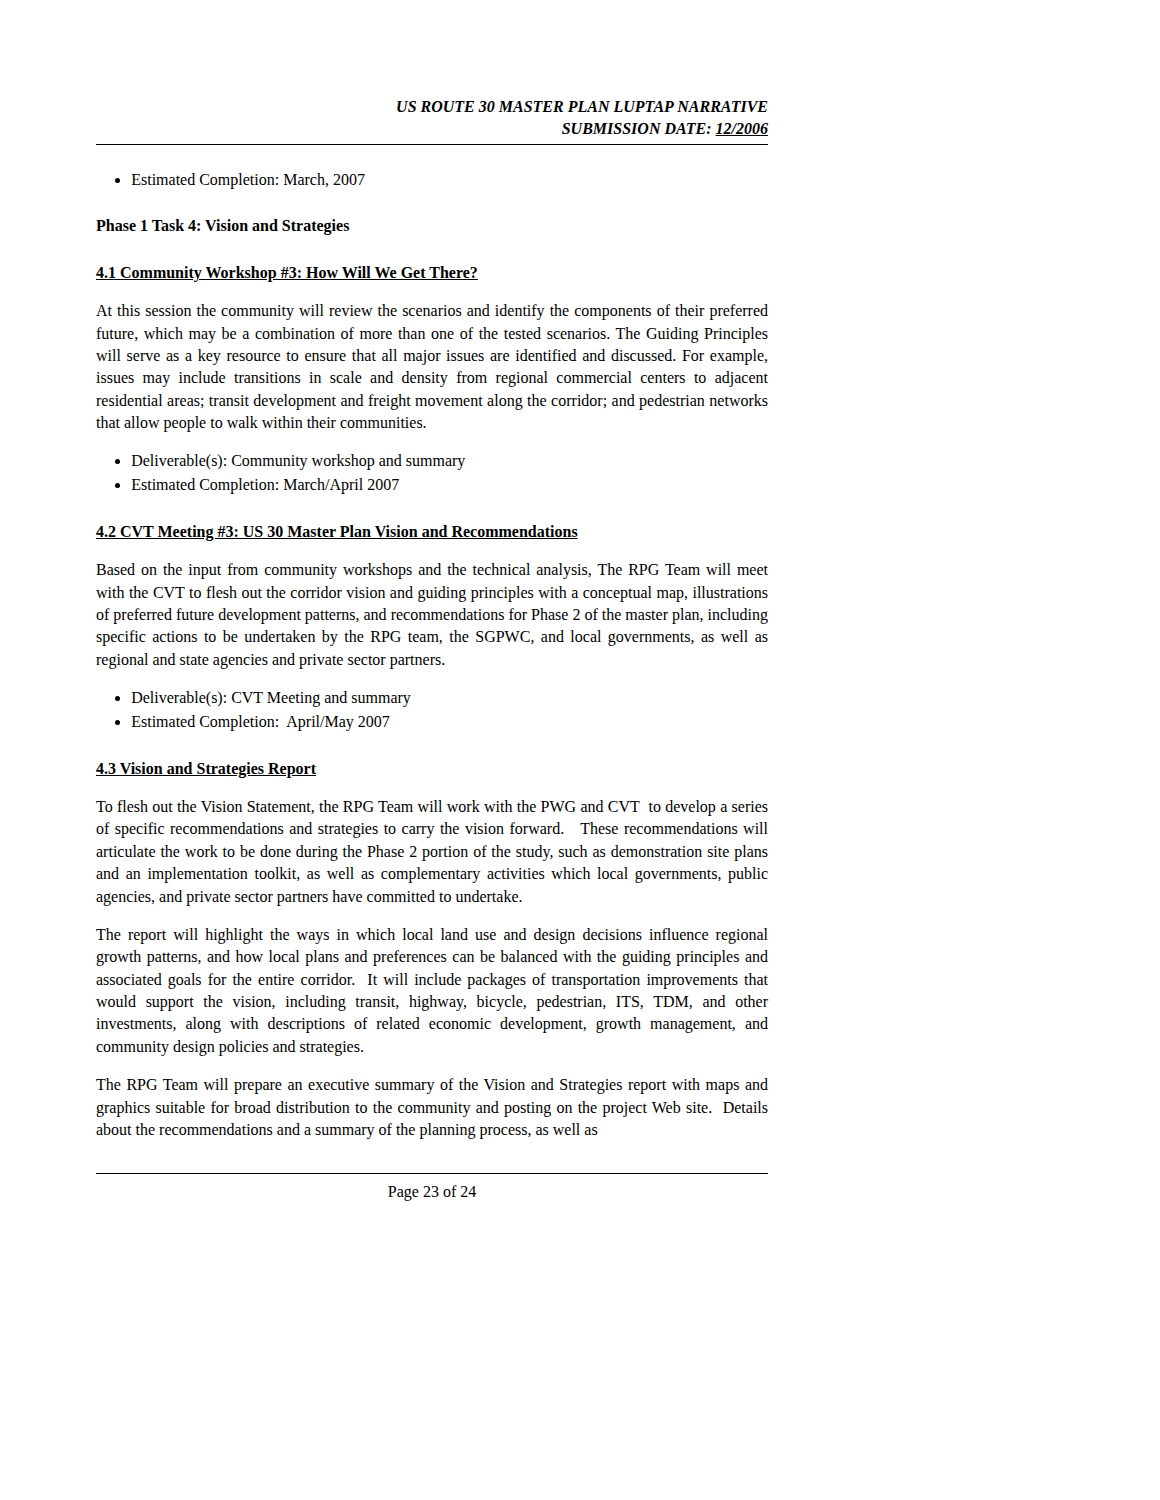US ROUTE 30 MASTER PLAN LUPTAP NARRATIVE SUBMISSION DATE: 12/2006
Estimated Completion: March, 2007
Phase 1 Task 4: Vision and Strategies
4.1 Community Workshop #3: How Will We Get There?
At this session the community will review the scenarios and identify the components of their preferred future, which may be a combination of more than one of the tested scenarios. The Guiding Principles will serve as a key resource to ensure that all major issues are identified and discussed. For example, issues may include transitions in scale and density from regional commercial centers to adjacent residential areas; transit development and freight movement along the corridor; and pedestrian networks that allow people to walk within their communities.
Deliverable(s): Community workshop and summary
Estimated Completion: March/April 2007
4.2 CVT Meeting #3: US 30 Master Plan Vision and Recommendations
Based on the input from community workshops and the technical analysis, The RPG Team will meet with the CVT to flesh out the corridor vision and guiding principles with a conceptual map, illustrations of preferred future development patterns, and recommendations for Phase 2 of the master plan, including specific actions to be undertaken by the RPG team, the SGPWC, and local governments, as well as regional and state agencies and private sector partners.
Deliverable(s): CVT Meeting and summary
Estimated Completion: April/May 2007
4.3 Vision and Strategies Report
To flesh out the Vision Statement, the RPG Team will work with the PWG and CVT to develop a series of specific recommendations and strategies to carry the vision forward. These recommendations will articulate the work to be done during the Phase 2 portion of the study, such as demonstration site plans and an implementation toolkit, as well as complementary activities which local governments, public agencies, and private sector partners have committed to undertake.
The report will highlight the ways in which local land use and design decisions influence regional growth patterns, and how local plans and preferences can be balanced with the guiding principles and associated goals for the entire corridor. It will include packages of transportation improvements that would support the vision, including transit, highway, bicycle, pedestrian, ITS, TDM, and other investments, along with descriptions of related economic development, growth management, and community design policies and strategies.
The RPG Team will prepare an executive summary of the Vision and Strategies report with maps and graphics suitable for broad distribution to the community and posting on the project Web site. Details about the recommendations and a summary of the planning process, as well as
Page 23 of 24